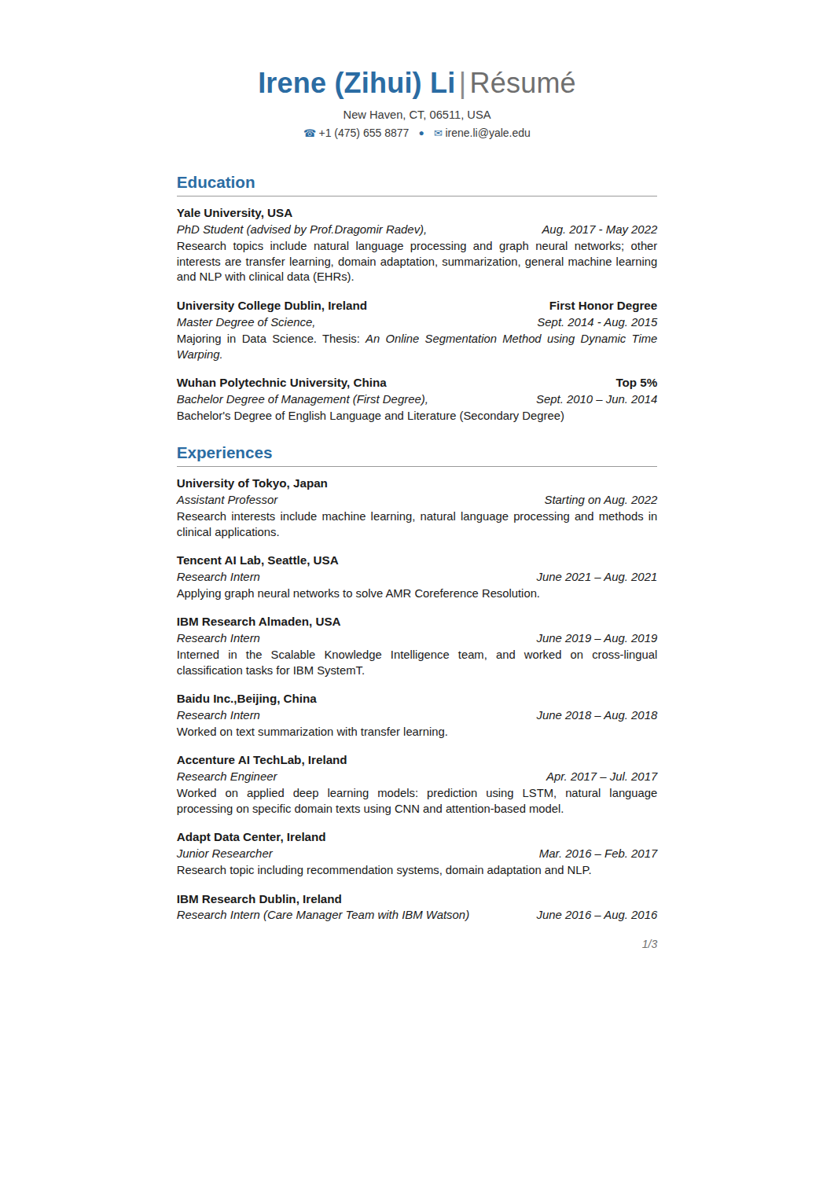Irene (Zihui) Li|Résumé
New Haven, CT, 06511, USA
☎+1 (475) 655 8877 ● ✉irene.li@yale.edu
Education
Yale University, USA
PhD Student (advised by Prof.Dragomir Radev), Aug. 2017 - May 2022
Research topics include natural language processing and graph neural networks; other interests are transfer learning, domain adaptation, summarization, general machine learning and NLP with clinical data (EHRs).
University College Dublin, Ireland First Honor Degree
Master Degree of Science, Sept. 2014 - Aug. 2015
Majoring in Data Science. Thesis: An Online Segmentation Method using Dynamic Time Warping.
Wuhan Polytechnic University, China Top 5%
Bachelor Degree of Management (First Degree), Sept. 2010 – Jun. 2014
Bachelor's Degree of English Language and Literature (Secondary Degree)
Experiences
University of Tokyo, Japan
Assistant Professor Starting on Aug. 2022
Research interests include machine learning, natural language processing and methods in clinical applications.
Tencent AI Lab, Seattle, USA
Research Intern June 2021 – Aug. 2021
Applying graph neural networks to solve AMR Coreference Resolution.
IBM Research Almaden, USA
Research Intern June 2019 – Aug. 2019
Interned in the Scalable Knowledge Intelligence team, and worked on cross-lingual classification tasks for IBM SystemT.
Baidu Inc.,Beijing, China
Research Intern June 2018 – Aug. 2018
Worked on text summarization with transfer learning.
Accenture AI TechLab, Ireland
Research Engineer Apr. 2017 – Jul. 2017
Worked on applied deep learning models: prediction using LSTM, natural language processing on specific domain texts using CNN and attention-based model.
Adapt Data Center, Ireland
Junior Researcher Mar. 2016 – Feb. 2017
Research topic including recommendation systems, domain adaptation and NLP.
IBM Research Dublin, Ireland
Research Intern (Care Manager Team with IBM Watson) June 2016 – Aug. 2016
1/3